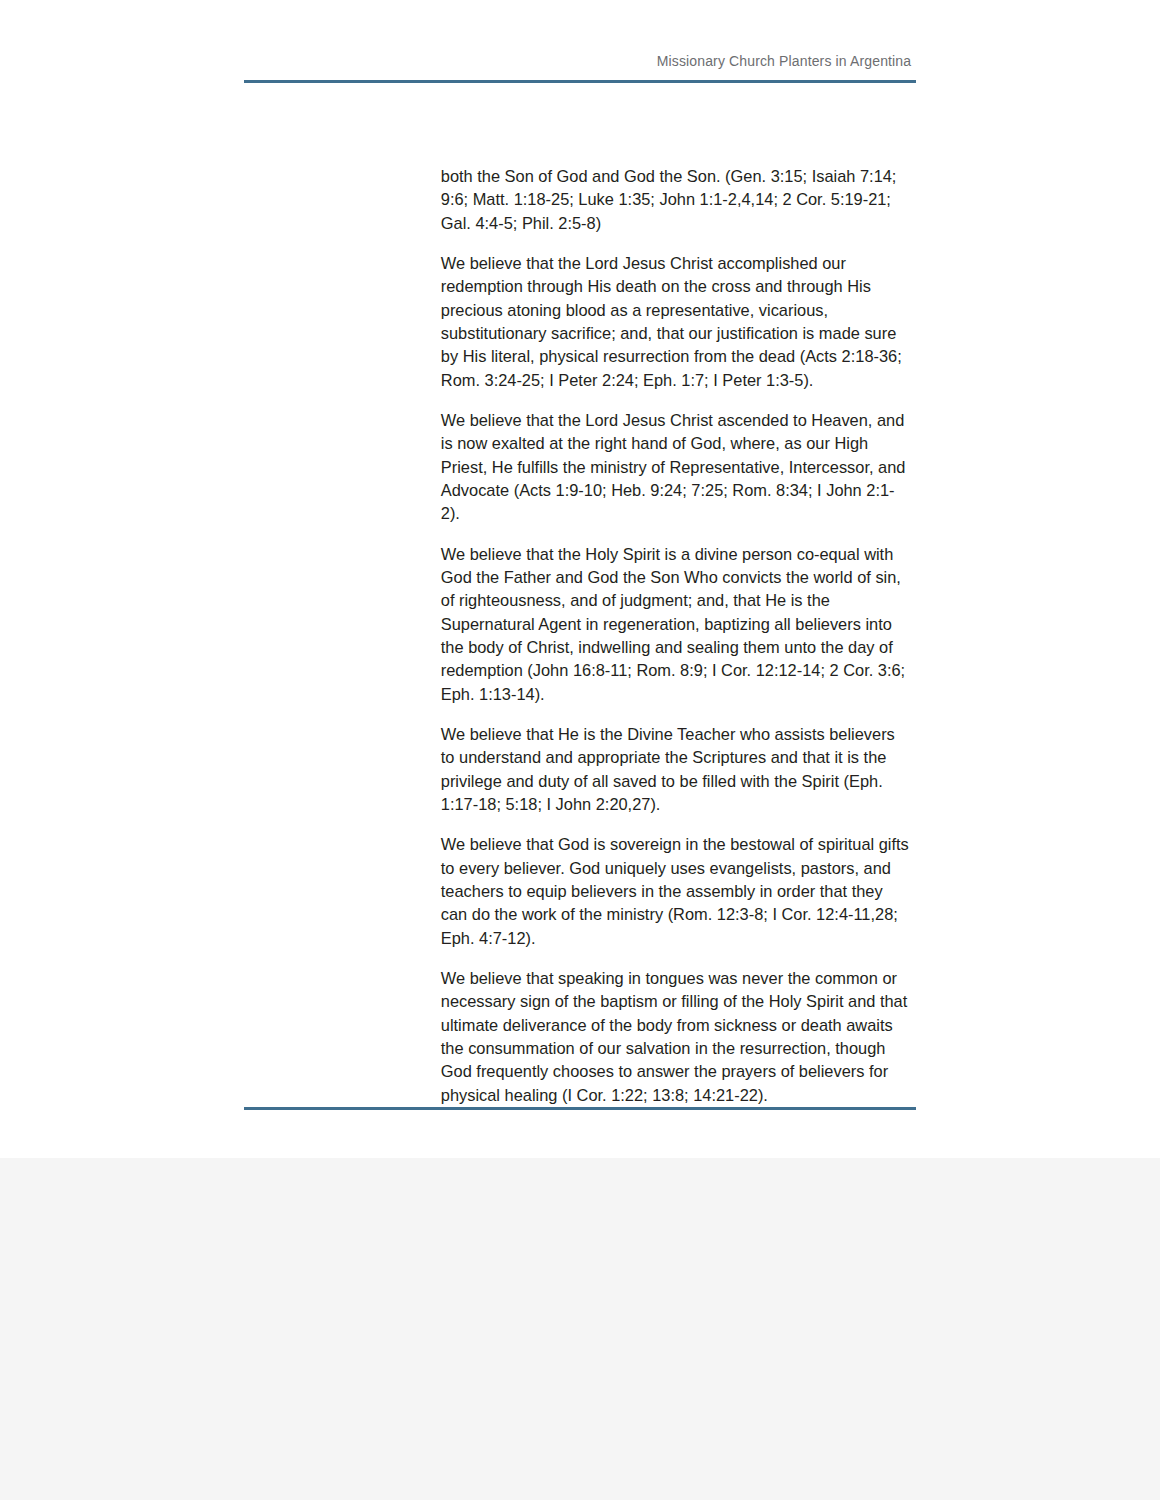Missionary Church Planters in Argentina
both the Son of God and God the Son. (Gen. 3:15; Isaiah 7:14; 9:6; Matt. 1:18-25; Luke 1:35; John 1:1-2,4,14; 2 Cor. 5:19-21; Gal. 4:4-5; Phil. 2:5-8)
We believe that the Lord Jesus Christ accomplished our redemption through His death on the cross and through His precious atoning blood as a representative, vicarious, substitutionary sacrifice; and, that our justification is made sure by His literal, physical resurrection from the dead (Acts 2:18-36; Rom. 3:24-25; I Peter 2:24; Eph. 1:7; I Peter 1:3-5).
We believe that the Lord Jesus Christ ascended to Heaven, and is now exalted at the right hand of God, where, as our High Priest, He fulfills the ministry of Representative, Intercessor, and Advocate (Acts 1:9-10; Heb. 9:24; 7:25; Rom. 8:34; I John 2:1-2).
We believe that the Holy Spirit is a divine person co-equal with God the Father and God the Son Who convicts the world of sin, of righteousness, and of judgment; and, that He is the Supernatural Agent in regeneration, baptizing all believers into the body of Christ, indwelling and sealing them unto the day of redemption (John 16:8-11; Rom. 8:9; I Cor. 12:12-14; 2 Cor. 3:6; Eph. 1:13-14).
We believe that He is the Divine Teacher who assists believers to understand and appropriate the Scriptures and that it is the privilege and duty of all saved to be filled with the Spirit (Eph. 1:17-18; 5:18; I John 2:20,27).
We believe that God is sovereign in the bestowal of spiritual gifts to every believer. God uniquely uses evangelists, pastors, and teachers to equip believers in the assembly in order that they can do the work of the ministry (Rom. 12:3-8; I Cor. 12:4-11,28; Eph. 4:7-12).
We believe that speaking in tongues was never the common or necessary sign of the baptism or filling of the Holy Spirit and that ultimate deliverance of the body from sickness or death awaits the consummation of our salvation in the resurrection, though God frequently chooses to answer the prayers of believers for physical healing (I Cor. 1:22; 13:8; 14:21-22).